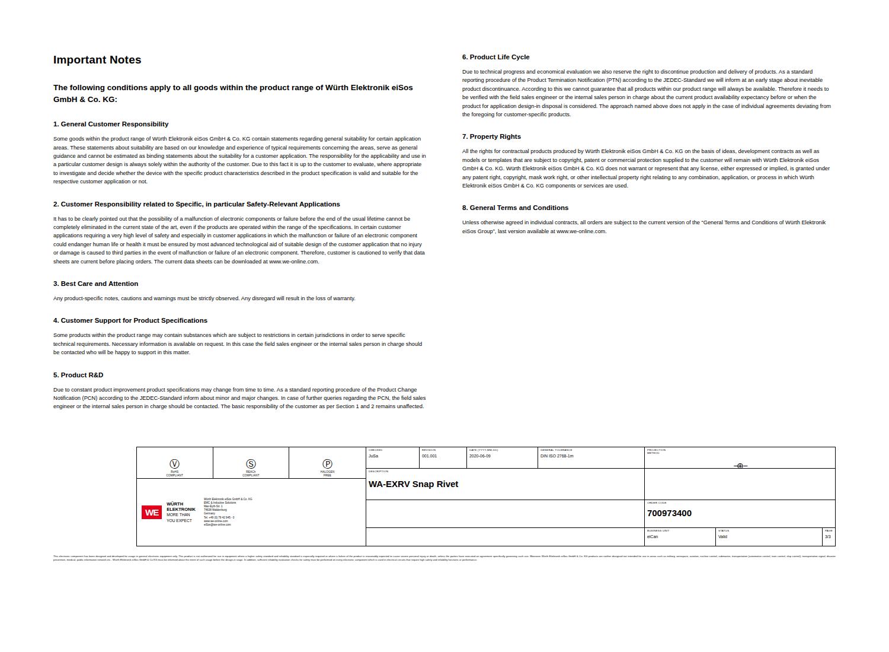Important Notes
The following conditions apply to all goods within the product range of Würth Elektronik eiSos GmbH & Co. KG:
1. General Customer Responsibility
Some goods within the product range of Würth Elektronik eiSos GmbH & Co. KG contain statements regarding general suitability for certain application areas. These statements about suitability are based on our knowledge and experience of typical requirements concerning the areas, serve as general guidance and cannot be estimated as binding statements about the suitability for a customer application. The responsibility for the applicability and use in a particular customer design is always solely within the authority of the customer. Due to this fact it is up to the customer to evaluate, where appropriate to investigate and decide whether the device with the specific product characteristics described in the product specification is valid and suitable for the respective customer application or not.
2. Customer Responsibility related to Specific, in particular Safety-Relevant Applications
It has to be clearly pointed out that the possibility of a malfunction of electronic components or failure before the end of the usual lifetime cannot be completely eliminated in the current state of the art, even if the products are operated within the range of the specifications. In certain customer applications requiring a very high level of safety and especially in customer applications in which the malfunction or failure of an electronic component could endanger human life or health it must be ensured by most advanced technological aid of suitable design of the customer application that no injury or damage is caused to third parties in the event of malfunction or failure of an electronic component. Therefore, customer is cautioned to verify that data sheets are current before placing orders. The current data sheets can be downloaded at www.we-online.com.
3. Best Care and Attention
Any product-specific notes, cautions and warnings must be strictly observed. Any disregard will result in the loss of warranty.
4. Customer Support for Product Specifications
Some products within the product range may contain substances which are subject to restrictions in certain jurisdictions in order to serve specific technical requirements. Necessary information is available on request. In this case the field sales engineer or the internal sales person in charge should be contacted who will be happy to support in this matter.
5. Product R&D
Due to constant product improvement product specifications may change from time to time. As a standard reporting procedure of the Product Change Notification (PCN) according to the JEDEC-Standard inform about minor and major changes. In case of further queries regarding the PCN, the field sales engineer or the internal sales person in charge should be contacted. The basic responsibility of the customer as per Section 1 and 2 remains unaffected.
6. Product Life Cycle
Due to technical progress and economical evaluation we also reserve the right to discontinue production and delivery of products. As a standard reporting procedure of the Product Termination Notification (PTN) according to the JEDEC-Standard we will inform at an early stage about inevitable product discontinuance. According to this we cannot guarantee that all products within our product range will always be available. Therefore it needs to be verified with the field sales engineer or the internal sales person in charge about the current product availability expectancy before or when the product for application design-in disposal is considered. The approach named above does not apply in the case of individual agreements deviating from the foregoing for customer-specific products.
7. Property Rights
All the rights for contractual products produced by Würth Elektronik eiSos GmbH & Co. KG on the basis of ideas, development contracts as well as models or templates that are subject to copyright, patent or commercial protection supplied to the customer will remain with Würth Elektronik eiSos GmbH & Co. KG. Würth Elektronik eiSos GmbH & Co. KG does not warrant or represent that any license, either expressed or implied, is granted under any patent right, copyright, mask work right, or other intellectual property right relating to any combination, application, or process in which Würth Elektronik eiSos GmbH & Co. KG components or services are used.
8. General Terms and Conditions
Unless otherwise agreed in individual contracts, all orders are subject to the current version of the “General Terms and Conditions of Würth Elektronik eiSos Group”, last version available at www.we-online.com.
Ⓥ
RoHS
COMPLIANT
Ⓢ
REACh
COMPLIANT
Ⓟ
HALOGEN
FREE
WE
WÜRTH
ELEKTRONIK
MORE THAN
YOU EXPECT
Würth Elektronik eiSos GmbH & Co. KG
EMC & Inductive Solutions
Max-Eyth-Str. 1
74638 Waldenburg
Germany
Tel. +49 (0) 79 42 945 - 0
www.we-online.com
eiSos@we-online.com
CHECKED
JuSa
REVISION
001.001
DATE (YYYY-MM-DD)
2020-06-09
GENERAL TOLERANCE
DIN ISO 2768-1m
PROJECTION
METHOD
−⊕−
DESCRIPTION
WA-EXRV Snap Rivet
ORDER CODE
700973400
BUSINESS UNIT
eiCan
STATUS
Valid
PAGE
3/3
This electronic component has been designed and developed for usage in general electronic equipment only. This product is not authorized for use in equipment where a higher safety standard and reliability standard is especially required or where a failure of the product is reasonably expected to cause severe personal injury or death, unless the parties have executed an agreement specifically governing such use. Moreover Würth Elektronik eiSos GmbH & Co. KG products are neither designed nor intended for use in areas such as military, aerospace, aviation, nuclear control, submarine, transportation (automotive control, train control, ship control), transportation signal, disaster prevention, medical, public information network etc.. Würth Elektronik eiSos GmbH & Co KG must be informed about the intent of such usage before the design-in stage. In addition, sufficient reliability evaluation checks for safety must be performed on every electronic component which is used in electrical circuits that require high safety and reliability functions or performance.